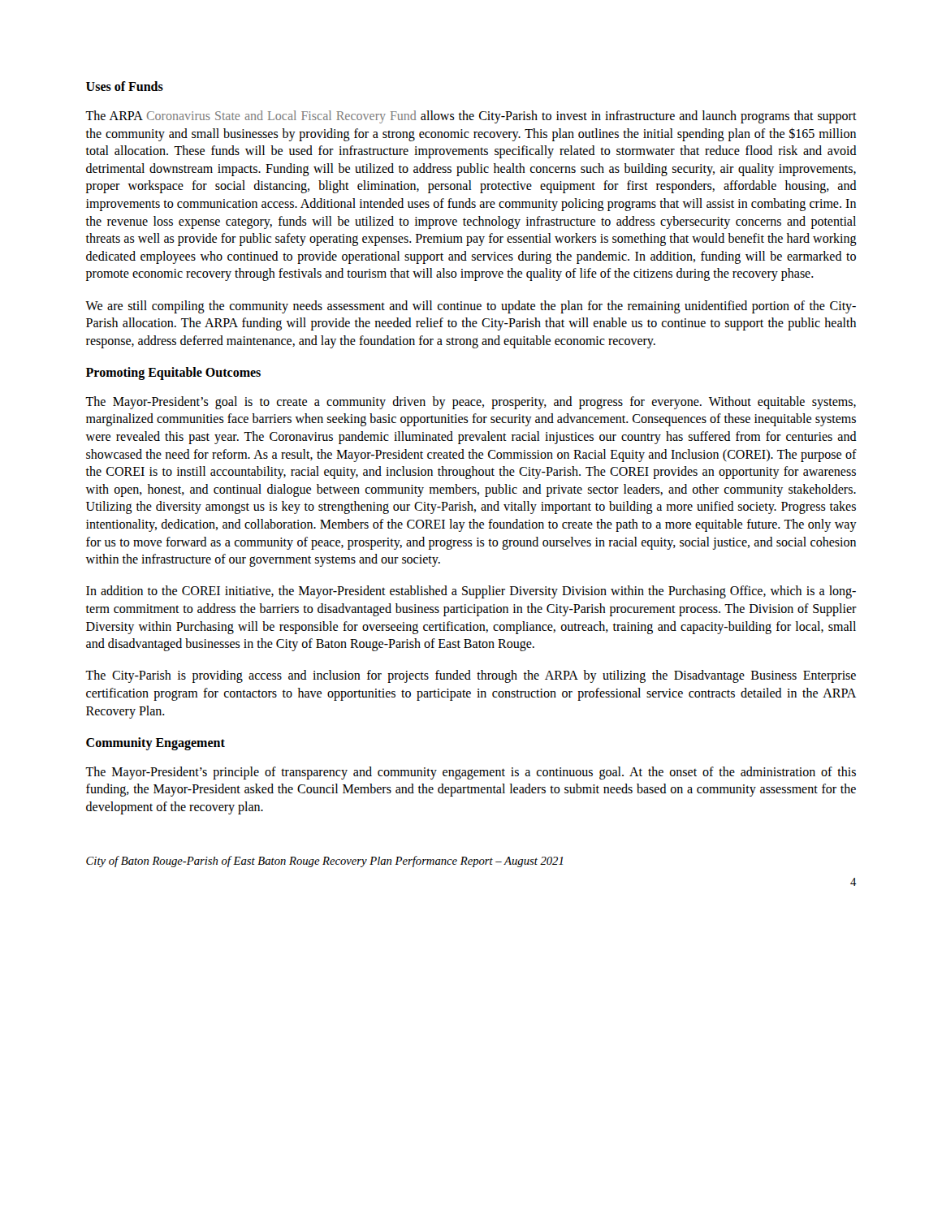Uses of Funds
The ARPA Coronavirus State and Local Fiscal Recovery Fund allows the City-Parish to invest in infrastructure and launch programs that support the community and small businesses by providing for a strong economic recovery. This plan outlines the initial spending plan of the $165 million total allocation. These funds will be used for infrastructure improvements specifically related to stormwater that reduce flood risk and avoid detrimental downstream impacts. Funding will be utilized to address public health concerns such as building security, air quality improvements, proper workspace for social distancing, blight elimination, personal protective equipment for first responders, affordable housing, and improvements to communication access. Additional intended uses of funds are community policing programs that will assist in combating crime. In the revenue loss expense category, funds will be utilized to improve technology infrastructure to address cybersecurity concerns and potential threats as well as provide for public safety operating expenses. Premium pay for essential workers is something that would benefit the hard working dedicated employees who continued to provide operational support and services during the pandemic. In addition, funding will be earmarked to promote economic recovery through festivals and tourism that will also improve the quality of life of the citizens during the recovery phase.
We are still compiling the community needs assessment and will continue to update the plan for the remaining unidentified portion of the City-Parish allocation. The ARPA funding will provide the needed relief to the City-Parish that will enable us to continue to support the public health response, address deferred maintenance, and lay the foundation for a strong and equitable economic recovery.
Promoting Equitable Outcomes
The Mayor-President’s goal is to create a community driven by peace, prosperity, and progress for everyone. Without equitable systems, marginalized communities face barriers when seeking basic opportunities for security and advancement. Consequences of these inequitable systems were revealed this past year. The Coronavirus pandemic illuminated prevalent racial injustices our country has suffered from for centuries and showcased the need for reform. As a result, the Mayor-President created the Commission on Racial Equity and Inclusion (COREI). The purpose of the COREI is to instill accountability, racial equity, and inclusion throughout the City-Parish. The COREI provides an opportunity for awareness with open, honest, and continual dialogue between community members, public and private sector leaders, and other community stakeholders. Utilizing the diversity amongst us is key to strengthening our City-Parish, and vitally important to building a more unified society. Progress takes intentionality, dedication, and collaboration. Members of the COREI lay the foundation to create the path to a more equitable future. The only way for us to move forward as a community of peace, prosperity, and progress is to ground ourselves in racial equity, social justice, and social cohesion within the infrastructure of our government systems and our society.
In addition to the COREI initiative, the Mayor-President established a Supplier Diversity Division within the Purchasing Office, which is a long-term commitment to address the barriers to disadvantaged business participation in the City-Parish procurement process. The Division of Supplier Diversity within Purchasing will be responsible for overseeing certification, compliance, outreach, training and capacity-building for local, small and disadvantaged businesses in the City of Baton Rouge-Parish of East Baton Rouge.
The City-Parish is providing access and inclusion for projects funded through the ARPA by utilizing the Disadvantage Business Enterprise certification program for contactors to have opportunities to participate in construction or professional service contracts detailed in the ARPA Recovery Plan.
Community Engagement
The Mayor-President’s principle of transparency and community engagement is a continuous goal. At the onset of the administration of this funding, the Mayor-President asked the Council Members and the departmental leaders to submit needs based on a community assessment for the development of the recovery plan.
City of Baton Rouge-Parish of East Baton Rouge Recovery Plan Performance Report – August 2021
4